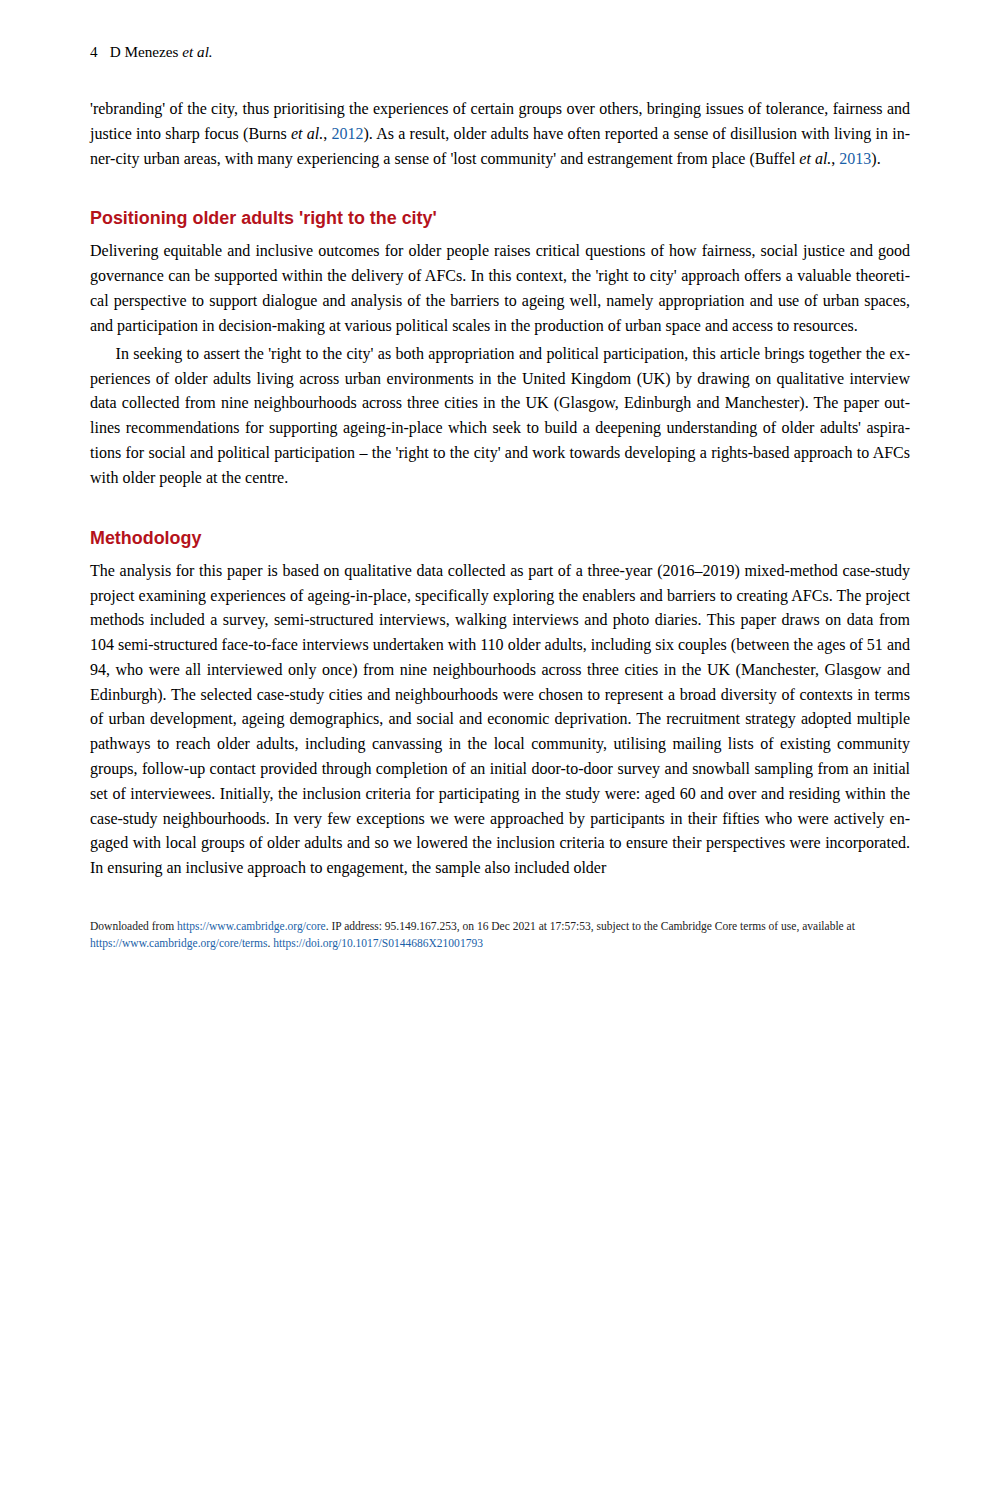4 D Menezes et al.
'rebranding' of the city, thus prioritising the experiences of certain groups over others, bringing issues of tolerance, fairness and justice into sharp focus (Burns et al., 2012). As a result, older adults have often reported a sense of disillusion with living in inner-city urban areas, with many experiencing a sense of 'lost community' and estrangement from place (Buffel et al., 2013).
Positioning older adults 'right to the city'
Delivering equitable and inclusive outcomes for older people raises critical questions of how fairness, social justice and good governance can be supported within the delivery of AFCs. In this context, the 'right to city' approach offers a valuable theoretical perspective to support dialogue and analysis of the barriers to ageing well, namely appropriation and use of urban spaces, and participation in decision-making at various political scales in the production of urban space and access to resources.
In seeking to assert the 'right to the city' as both appropriation and political participation, this article brings together the experiences of older adults living across urban environments in the United Kingdom (UK) by drawing on qualitative interview data collected from nine neighbourhoods across three cities in the UK (Glasgow, Edinburgh and Manchester). The paper outlines recommendations for supporting ageing-in-place which seek to build a deepening understanding of older adults' aspirations for social and political participation – the 'right to the city' and work towards developing a rights-based approach to AFCs with older people at the centre.
Methodology
The analysis for this paper is based on qualitative data collected as part of a three-year (2016–2019) mixed-method case-study project examining experiences of ageing-in-place, specifically exploring the enablers and barriers to creating AFCs. The project methods included a survey, semi-structured interviews, walking interviews and photo diaries. This paper draws on data from 104 semi-structured face-to-face interviews undertaken with 110 older adults, including six couples (between the ages of 51 and 94, who were all interviewed only once) from nine neighbourhoods across three cities in the UK (Manchester, Glasgow and Edinburgh). The selected case-study cities and neighbourhoods were chosen to represent a broad diversity of contexts in terms of urban development, ageing demographics, and social and economic deprivation. The recruitment strategy adopted multiple pathways to reach older adults, including canvassing in the local community, utilising mailing lists of existing community groups, follow-up contact provided through completion of an initial door-to-door survey and snowball sampling from an initial set of interviewees. Initially, the inclusion criteria for participating in the study were: aged 60 and over and residing within the case-study neighbourhoods. In very few exceptions we were approached by participants in their fifties who were actively engaged with local groups of older adults and so we lowered the inclusion criteria to ensure their perspectives were incorporated. In ensuring an inclusive approach to engagement, the sample also included older
Downloaded from https://www.cambridge.org/core. IP address: 95.149.167.253, on 16 Dec 2021 at 17:57:53, subject to the Cambridge Core terms of use, available at https://www.cambridge.org/core/terms. https://doi.org/10.1017/S0144686X21001793